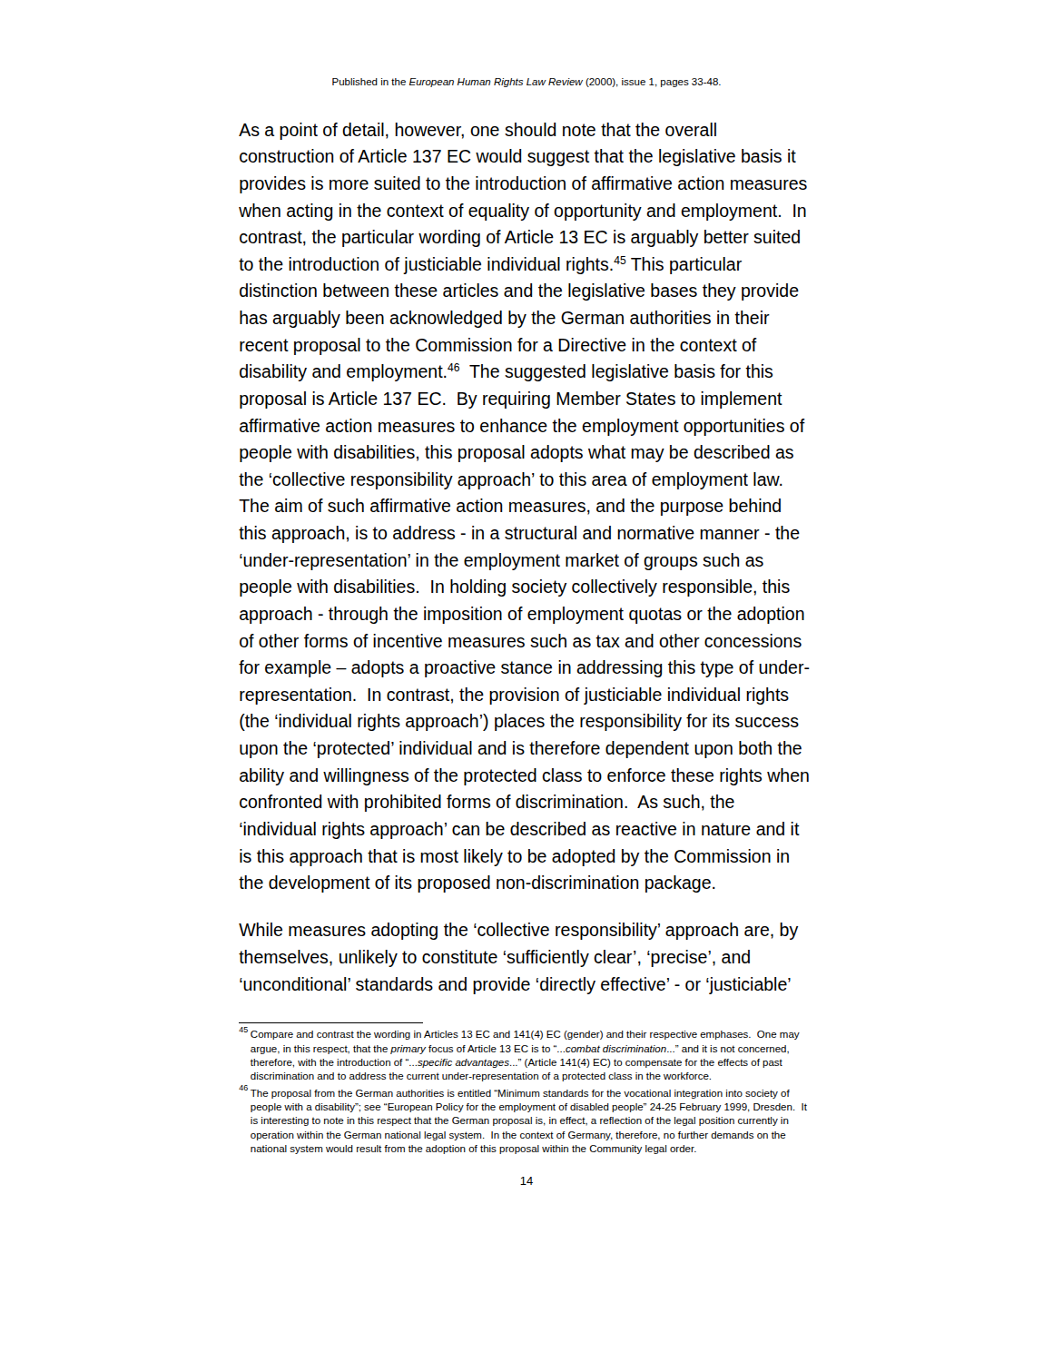Published in the European Human Rights Law Review (2000), issue 1, pages 33-48.
As a point of detail, however, one should note that the overall construction of Article 137 EC would suggest that the legislative basis it provides is more suited to the introduction of affirmative action measures when acting in the context of equality of opportunity and employment. In contrast, the particular wording of Article 13 EC is arguably better suited to the introduction of justiciable individual rights.45 This particular distinction between these articles and the legislative bases they provide has arguably been acknowledged by the German authorities in their recent proposal to the Commission for a Directive in the context of disability and employment.46 The suggested legislative basis for this proposal is Article 137 EC. By requiring Member States to implement affirmative action measures to enhance the employment opportunities of people with disabilities, this proposal adopts what may be described as the ‘collective responsibility approach’ to this area of employment law. The aim of such affirmative action measures, and the purpose behind this approach, is to address - in a structural and normative manner - the ‘under-representation’ in the employment market of groups such as people with disabilities. In holding society collectively responsible, this approach - through the imposition of employment quotas or the adoption of other forms of incentive measures such as tax and other concessions for example – adopts a proactive stance in addressing this type of under-representation. In contrast, the provision of justiciable individual rights (the ‘individual rights approach’) places the responsibility for its success upon the ‘protected’ individual and is therefore dependent upon both the ability and willingness of the protected class to enforce these rights when confronted with prohibited forms of discrimination. As such, the ‘individual rights approach’ can be described as reactive in nature and it is this approach that is most likely to be adopted by the Commission in the development of its proposed non-discrimination package.
While measures adopting the ‘collective responsibility’ approach are, by themselves, unlikely to constitute ‘sufficiently clear’, ‘precise’, and ‘unconditional’ standards and provide ‘directly effective’ - or ‘justiciable’
45 Compare and contrast the wording in Articles 13 EC and 141(4) EC (gender) and their respective emphases. One may argue, in this respect, that the primary focus of Article 13 EC is to “...combat discrimination...” and it is not concerned, therefore, with the introduction of “...specific advantages...” (Article 141(4) EC) to compensate for the effects of past discrimination and to address the current under-representation of a protected class in the workforce.
46 The proposal from the German authorities is entitled “Minimum standards for the vocational integration into society of people with a disability”; see “European Policy for the employment of disabled people” 24-25 February 1999, Dresden. It is interesting to note in this respect that the German proposal is, in effect, a reflection of the legal position currently in operation within the German national legal system. In the context of Germany, therefore, no further demands on the national system would result from the adoption of this proposal within the Community legal order.
14